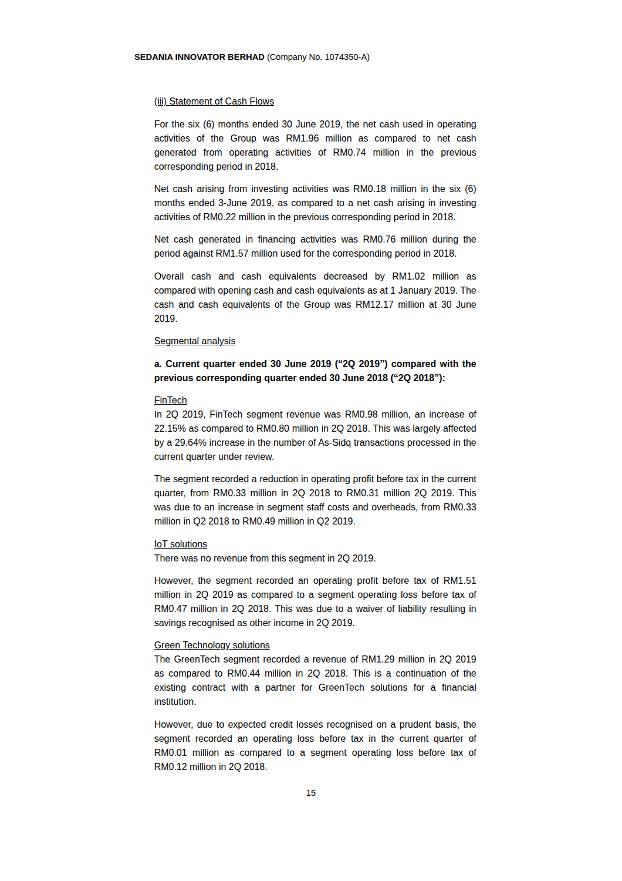SEDANIA INNOVATOR BERHAD (Company No. 1074350-A)
(iii) Statement of Cash Flows
For the six (6) months ended 30 June 2019, the net cash used in operating activities of the Group was RM1.96 million as compared to net cash generated from operating activities of RM0.74 million in the previous corresponding period in 2018.
Net cash arising from investing activities was RM0.18 million in the six (6) months ended 3-June 2019, as compared to a net cash arising in investing activities of RM0.22 million in the previous corresponding period in 2018.
Net cash generated in financing activities was RM0.76 million during the period against RM1.57 million used for the corresponding period in 2018.
Overall cash and cash equivalents decreased by RM1.02 million as compared with opening cash and cash equivalents as at 1 January 2019. The cash and cash equivalents of the Group was RM12.17 million at 30 June 2019.
Segmental analysis
a. Current quarter ended 30 June 2019 (“2Q 2019”) compared with the previous corresponding quarter ended 30 June 2018 (“2Q 2018”):
FinTech
In 2Q 2019, FinTech segment revenue was RM0.98 million, an increase of 22.15% as compared to RM0.80 million in 2Q 2018. This was largely affected by a 29.64% increase in the number of As-Sidq transactions processed in the current quarter under review.
The segment recorded a reduction in operating profit before tax in the current quarter, from RM0.33 million in 2Q 2018 to RM0.31 million 2Q 2019. This was due to an increase in segment staff costs and overheads, from RM0.33 million in Q2 2018 to RM0.49 million in Q2 2019.
IoT solutions
There was no revenue from this segment in 2Q 2019.
However, the segment recorded an operating profit before tax of RM1.51 million in 2Q 2019 as compared to a segment operating loss before tax of RM0.47 million in 2Q 2018. This was due to a waiver of liability resulting in savings recognised as other income in 2Q 2019.
Green Technology solutions
The GreenTech segment recorded a revenue of RM1.29 million in 2Q 2019 as compared to RM0.44 million in 2Q 2018. This is a continuation of the existing contract with a partner for GreenTech solutions for a financial institution.
However, due to expected credit losses recognised on a prudent basis, the segment recorded an operating loss before tax in the current quarter of RM0.01 million as compared to a segment operating loss before tax of RM0.12 million in 2Q 2018.
15